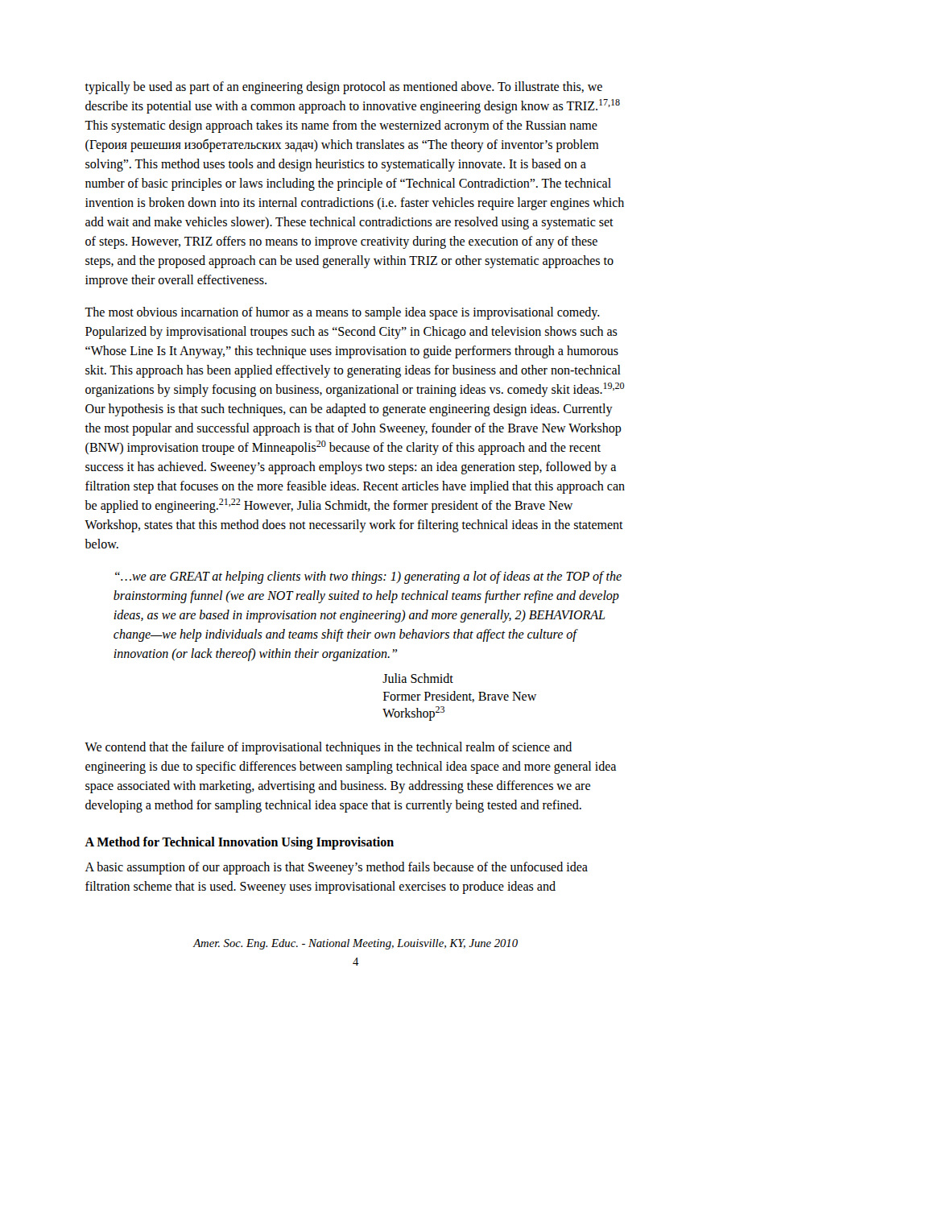typically be used as part of an engineering design protocol as mentioned above. To illustrate this, we describe its potential use with a common approach to innovative engineering design know as TRIZ.17,18 This systematic design approach takes its name from the westernized acronym of the Russian name (Героия решешия изобретательских задач) which translates as “The theory of inventor’s problem solving”. This method uses tools and design heuristics to systematically innovate. It is based on a number of basic principles or laws including the principle of “Technical Contradiction”. The technical invention is broken down into its internal contradictions (i.e. faster vehicles require larger engines which add wait and make vehicles slower). These technical contradictions are resolved using a systematic set of steps. However, TRIZ offers no means to improve creativity during the execution of any of these steps, and the proposed approach can be used generally within TRIZ or other systematic approaches to improve their overall effectiveness.
The most obvious incarnation of humor as a means to sample idea space is improvisational comedy. Popularized by improvisational troupes such as “Second City” in Chicago and television shows such as “Whose Line Is It Anyway,” this technique uses improvisation to guide performers through a humorous skit. This approach has been applied effectively to generating ideas for business and other non-technical organizations by simply focusing on business, organizational or training ideas vs. comedy skit ideas.19,20 Our hypothesis is that such techniques, can be adapted to generate engineering design ideas. Currently the most popular and successful approach is that of John Sweeney, founder of the Brave New Workshop (BNW) improvisation troupe of Minneapolis20 because of the clarity of this approach and the recent success it has achieved. Sweeney’s approach employs two steps: an idea generation step, followed by a filtration step that focuses on the more feasible ideas. Recent articles have implied that this approach can be applied to engineering.21,22 However, Julia Schmidt, the former president of the Brave New Workshop, states that this method does not necessarily work for filtering technical ideas in the statement below.
“…we are GREAT at helping clients with two things: 1) generating a lot of ideas at the TOP of the brainstorming funnel (we are NOT really suited to help technical teams further refine and develop ideas, as we are based in improvisation not engineering) and more generally, 2) BEHAVIORAL change—we help individuals and teams shift their own behaviors that affect the culture of innovation (or lack thereof) within their organization.”
Julia Schmidt
Former President, Brave New
Workshop23
We contend that the failure of improvisational techniques in the technical realm of science and engineering is due to specific differences between sampling technical idea space and more general idea space associated with marketing, advertising and business. By addressing these differences we are developing a method for sampling technical idea space that is currently being tested and refined.
A Method for Technical Innovation Using Improvisation
A basic assumption of our approach is that Sweeney’s method fails because of the unfocused idea filtration scheme that is used. Sweeney uses improvisational exercises to produce ideas and
Amer. Soc. Eng. Educ. - National Meeting, Louisville, KY, June 2010
4